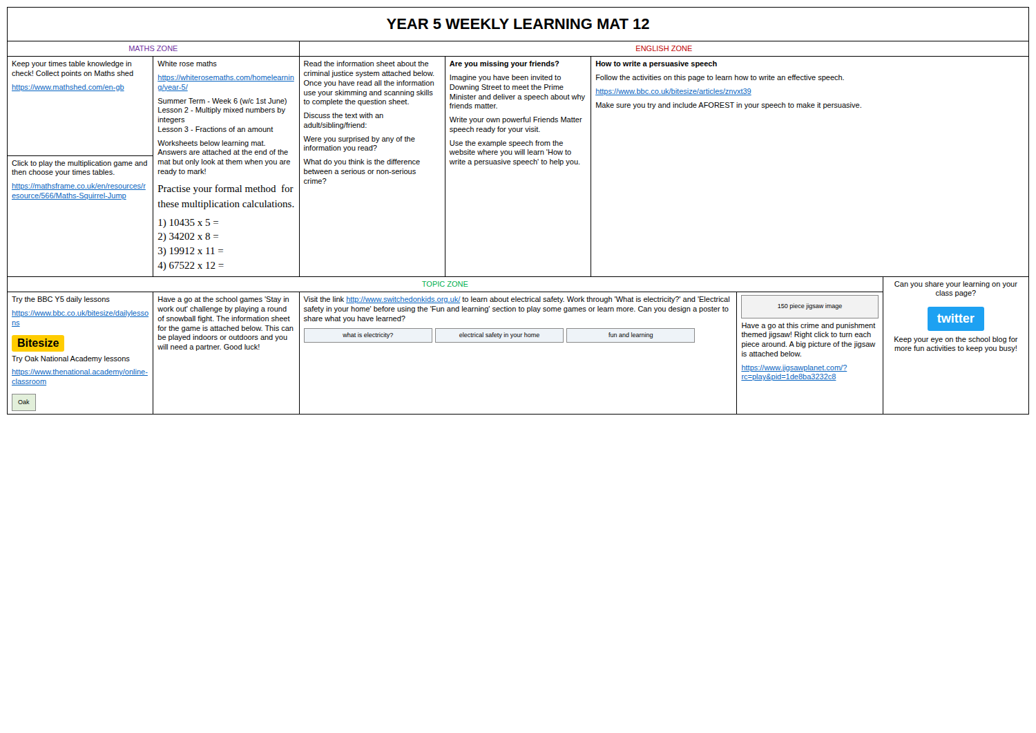| YEAR 5 WEEKLY LEARNING MAT 12 |
| MATHS ZONE | ENGLISH ZONE |
| Keep your times table knowledge in check! Collect points on Maths shed https://www.mathshed.com/en-gb | White rose maths https://whiterosemaths.com/homelearning/year-5/ Summer Term - Week 6 (w/c 1st June) Lesson 2 - Multiply mixed numbers by integers Lesson 3 - Fractions of an amount Worksheets below learning mat. Answers are attached at the end of the mat but only look at them when you are ready to mark! Practise your formal method for these multiplication calculations. 1) 10435 x 5 = 2) 34202 x 8 = 3) 19912 x 11 = 4) 67522 x 12 = | Read the information sheet about the criminal justice system attached below. Once you have read all the information use your skimming and scanning skills to complete the question sheet. Discuss the text with an adult/sibling/friend: Were you surprised by any of the information you read? What do you think is the difference between a serious or non-serious crime? | Are you missing your friends? Imagine you have been invited to Downing Street to meet the Prime Minister and deliver a speech about why friends matter. Write your own powerful Friends Matter speech ready for your visit. Use the example speech from the website where you will learn 'How to write a persuasive speech' to help you. | How to write a persuasive speech Follow the activities on this page to learn how to write an effective speech. https://www.bbc.co.uk/bitesize/articles/znvxt39 Make sure you try and include AFOREST in your speech to make it persuasive. |
| Click to play the multiplication game and then choose your times tables. https://mathsframe.co.uk/en/resources/resource/566/Maths-Squirrel-Jump |
| TOPIC ZONE | Can you share your learning on your class page? twitter Keep your eye on the school blog for more fun activities to keep you busy! |
| Try the BBC Y5 daily lessons https://www.bbc.co.uk/bitesize/dailylessons Bitesize Try Oak National Academy lessons https://www.thenational.academy/online-classroom Oak | Have a go at the school games 'Stay in work out' challenge by playing a round of snowball fight. The information sheet for the game is attached below. This can be played indoors or outdoors and you will need a partner. Good luck! | Visit the link http://www.switchedonkids.org.uk/ to learn about electrical safety. Work through 'What is electricity?' and 'Electrical safety in your home' before using the 'Fun and learning' section to play some games or learn more. Can you design a poster to share what you have learned? what is electricity? electrical safety in your home fun and learning | 150 piece jigsaw image Have a go at this crime and punishment themed jigsaw! Right click to turn each piece around. A big picture of the jigsaw is attached below. https://www.jigsawplanet.com/?rc=play&pid=1de8ba3232c8 |